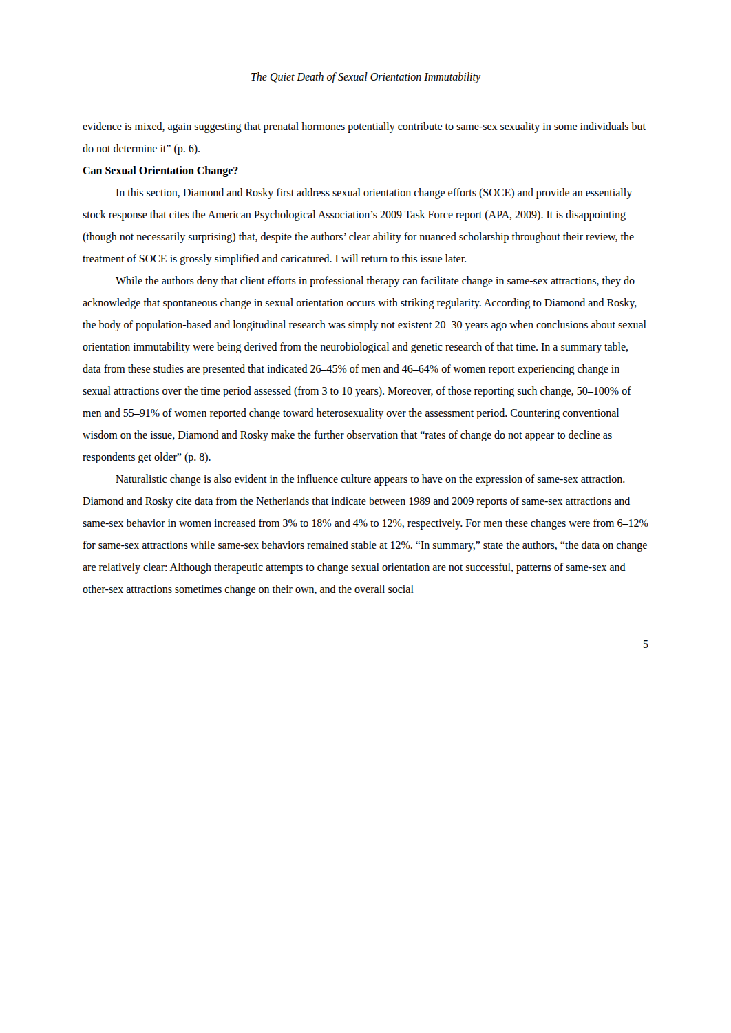The Quiet Death of Sexual Orientation Immutability
evidence is mixed, again suggesting that prenatal hormones potentially contribute to same-sex sexuality in some individuals but do not determine it” (p. 6).
Can Sexual Orientation Change?
In this section, Diamond and Rosky first address sexual orientation change efforts (SOCE) and provide an essentially stock response that cites the American Psychological Association’s 2009 Task Force report (APA, 2009). It is disappointing (though not necessarily surprising) that, despite the authors’ clear ability for nuanced scholarship throughout their review, the treatment of SOCE is grossly simplified and caricatured. I will return to this issue later.
While the authors deny that client efforts in professional therapy can facilitate change in same-sex attractions, they do acknowledge that spontaneous change in sexual orientation occurs with striking regularity. According to Diamond and Rosky, the body of population-based and longitudinal research was simply not existent 20–30 years ago when conclusions about sexual orientation immutability were being derived from the neurobiological and genetic research of that time. In a summary table, data from these studies are presented that indicated 26–45% of men and 46–64% of women report experiencing change in sexual attractions over the time period assessed (from 3 to 10 years). Moreover, of those reporting such change, 50–100% of men and 55–91% of women reported change toward heterosexuality over the assessment period. Countering conventional wisdom on the issue, Diamond and Rosky make the further observation that “rates of change do not appear to decline as respondents get older” (p. 8).
Naturalistic change is also evident in the influence culture appears to have on the expression of same-sex attraction. Diamond and Rosky cite data from the Netherlands that indicate between 1989 and 2009 reports of same-sex attractions and same-sex behavior in women increased from 3% to 18% and 4% to 12%, respectively. For men these changes were from 6–12% for same-sex attractions while same-sex behaviors remained stable at 12%. “In summary,” state the authors, “the data on change are relatively clear: Although therapeutic attempts to change sexual orientation are not successful, patterns of same-sex and other-sex attractions sometimes change on their own, and the overall social
5